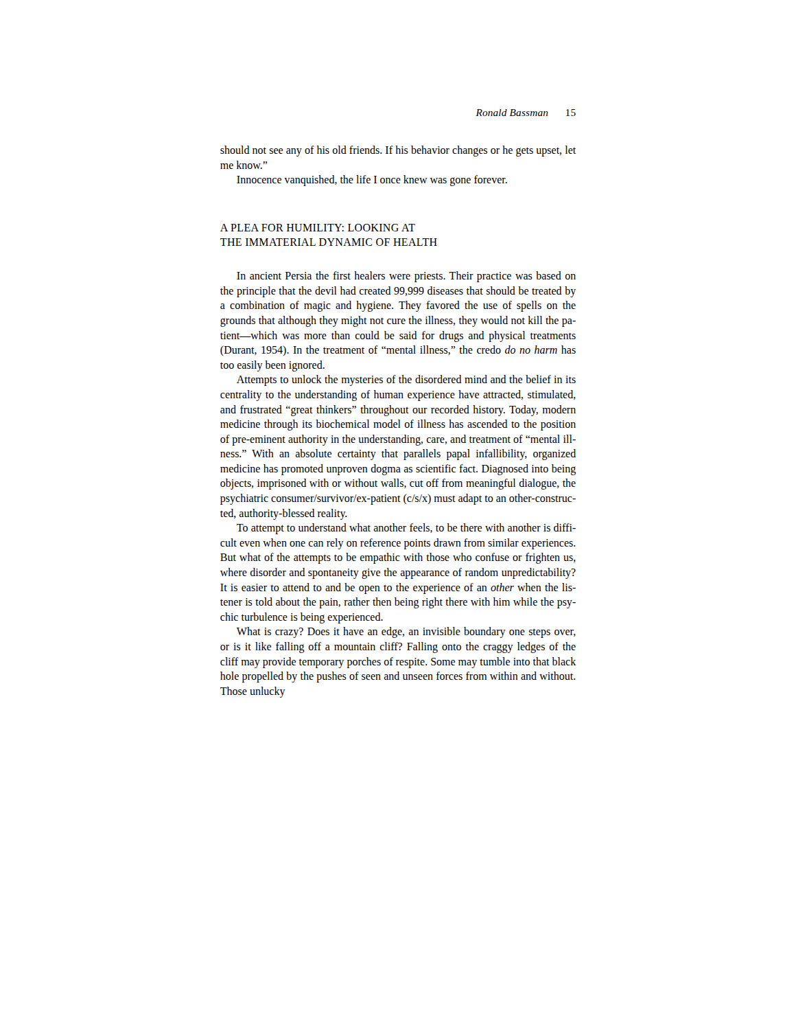Ronald Bassman 15
should not see any of his old friends. If his behavior changes or he gets upset, let me know.”
Innocence vanquished, the life I once knew was gone forever.
A plea for humility: Looking at
the immaterial dynamic of health
In ancient Persia the first healers were priests. Their practice was based on the principle that the devil had created 99,999 diseases that should be treated by a combination of magic and hygiene. They favored the use of spells on the grounds that although they might not cure the illness, they would not kill the patient—which was more than could be said for drugs and physical treatments (Durant, 1954). In the treatment of “mental illness,” the credo do no harm has too easily been ignored.
Attempts to unlock the mysteries of the disordered mind and the belief in its centrality to the understanding of human experience have attracted, stimulated, and frustrated “great thinkers” throughout our recorded history. Today, modern medicine through its biochemical model of illness has ascended to the position of pre-eminent authority in the understanding, care, and treatment of “mental illness.” With an absolute certainty that parallels papal infallibility, organized medicine has promoted unproven dogma as scientific fact. Diagnosed into being objects, imprisoned with or without walls, cut off from meaningful dialogue, the psychiatric consumer/survivor/ex-patient (c/s/x) must adapt to an other-constructed, authority-blessed reality.
To attempt to understand what another feels, to be there with another is difficult even when one can rely on reference points drawn from similar experiences. But what of the attempts to be empathic with those who confuse or frighten us, where disorder and spontaneity give the appearance of random unpredictability? It is easier to attend to and be open to the experience of an other when the listener is told about the pain, rather then being right there with him while the psychic turbulence is being experienced.
What is crazy? Does it have an edge, an invisible boundary one steps over, or is it like falling off a mountain cliff? Falling onto the craggy ledges of the cliff may provide temporary porches of respite. Some may tumble into that black hole propelled by the pushes of seen and unseen forces from within and without. Those unlucky